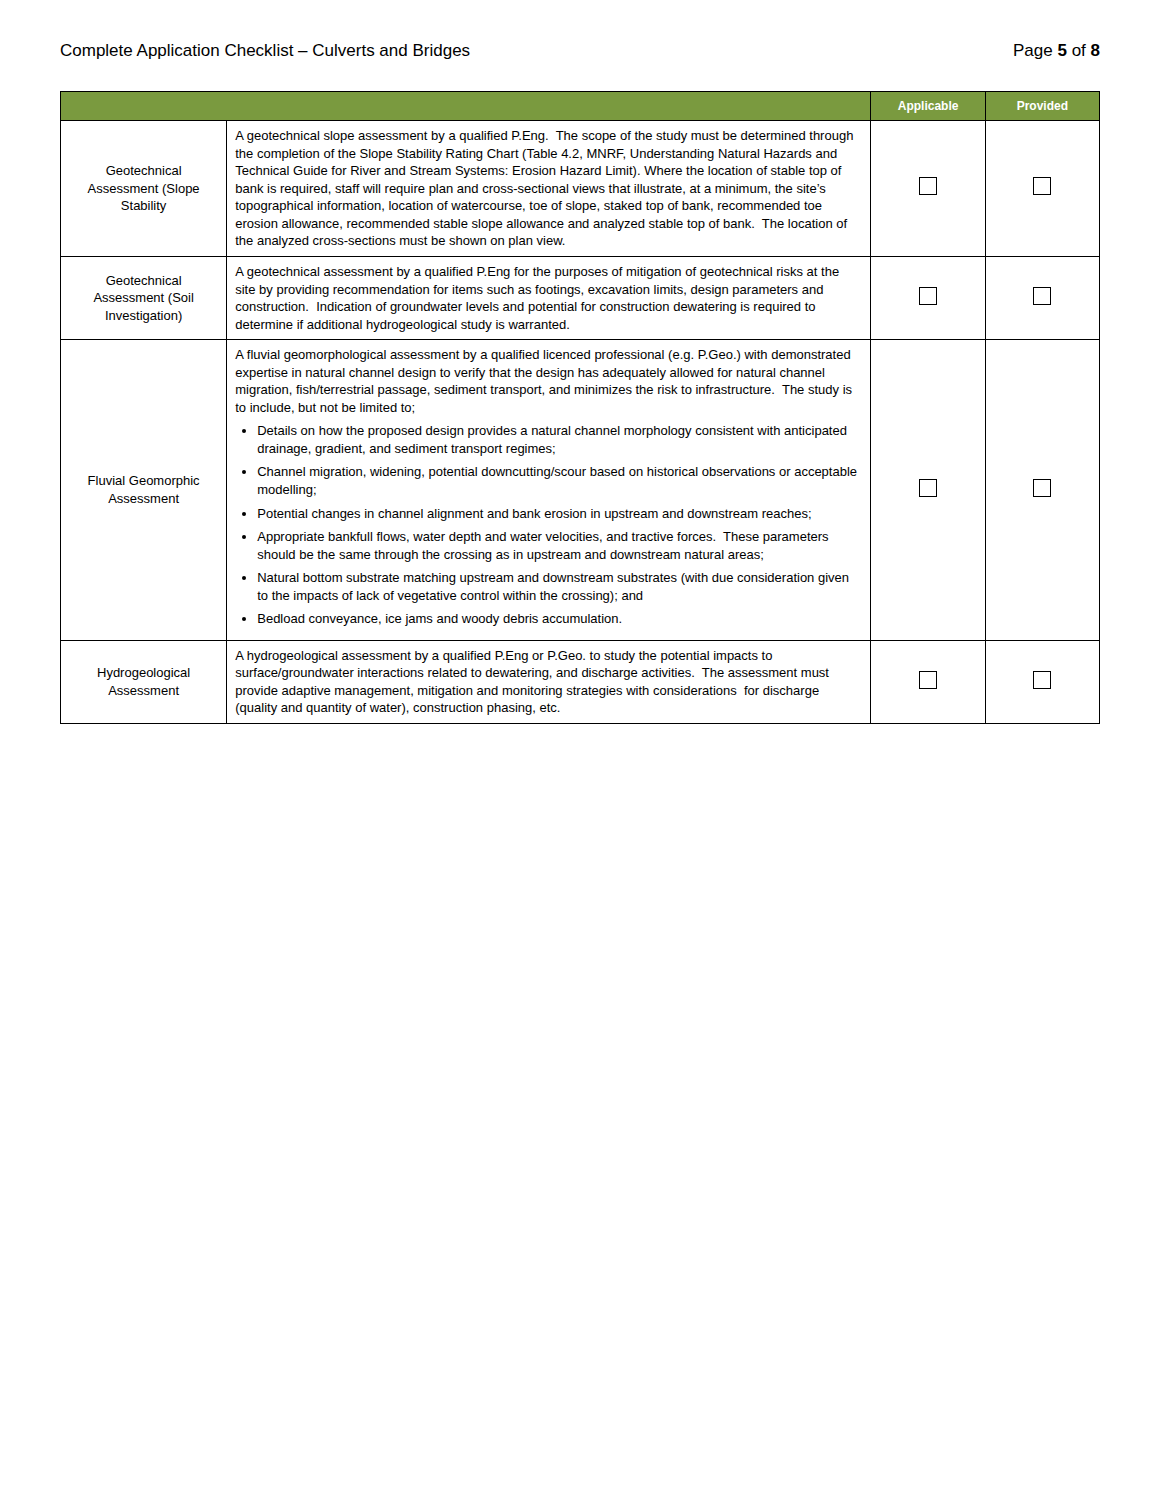Complete Application Checklist – Culverts and Bridges Page 5 of 8
| | Applicable | Provided |
| --- | --- | --- |
| Geotechnical Assessment (Slope Stability | A geotechnical slope assessment by a qualified P.Eng. The scope of the study must be determined through the completion of the Slope Stability Rating Chart (Table 4.2, MNRF, Understanding Natural Hazards and Technical Guide for River and Stream Systems: Erosion Hazard Limit). Where the location of stable top of bank is required, staff will require plan and cross-sectional views that illustrate, at a minimum, the site’s topographical information, location of watercourse, toe of slope, staked top of bank, recommended toe erosion allowance, recommended stable slope allowance and analyzed stable top of bank. The location of the analyzed cross-sections must be shown on plan view. | | |
| Geotechnical Assessment (Soil Investigation) | A geotechnical assessment by a qualified P.Eng for the purposes of mitigation of geotechnical risks at the site by providing recommendation for items such as footings, excavation limits, design parameters and construction. Indication of groundwater levels and potential for construction dewatering is required to determine if additional hydrogeological study is warranted. | | |
| Fluvial Geomorphic Assessment | A fluvial geomorphological assessment by a qualified licenced professional (e.g. P.Geo.) with demonstrated expertise in natural channel design to verify that the design has adequately allowed for natural channel migration, fish/terrestrial passage, sediment transport, and minimizes the risk to infrastructure. The study is to include, but not be limited to; Details on how the proposed design provides a natural channel morphology consistent with anticipated drainage, gradient, and sediment transport regimes; Channel migration, widening, potential downcutting/scour based on historical observations or acceptable modelling; Potential changes in channel alignment and bank erosion in upstream and downstream reaches; Appropriate bankfull flows, water depth and water velocities, and tractive forces. These parameters should be the same through the crossing as in upstream and downstream natural areas; Natural bottom substrate matching upstream and downstream substrates (with due consideration given to the impacts of lack of vegetative control within the crossing); and Bedload conveyance, ice jams and woody debris accumulation. | | |
| Hydrogeological Assessment | A hydrogeological assessment by a qualified P.Eng or P.Geo. to study the potential impacts to surface/groundwater interactions related to dewatering, and discharge activities. The assessment must provide adaptive management, mitigation and monitoring strategies with considerations for discharge (quality and quantity of water), construction phasing, etc. | | |